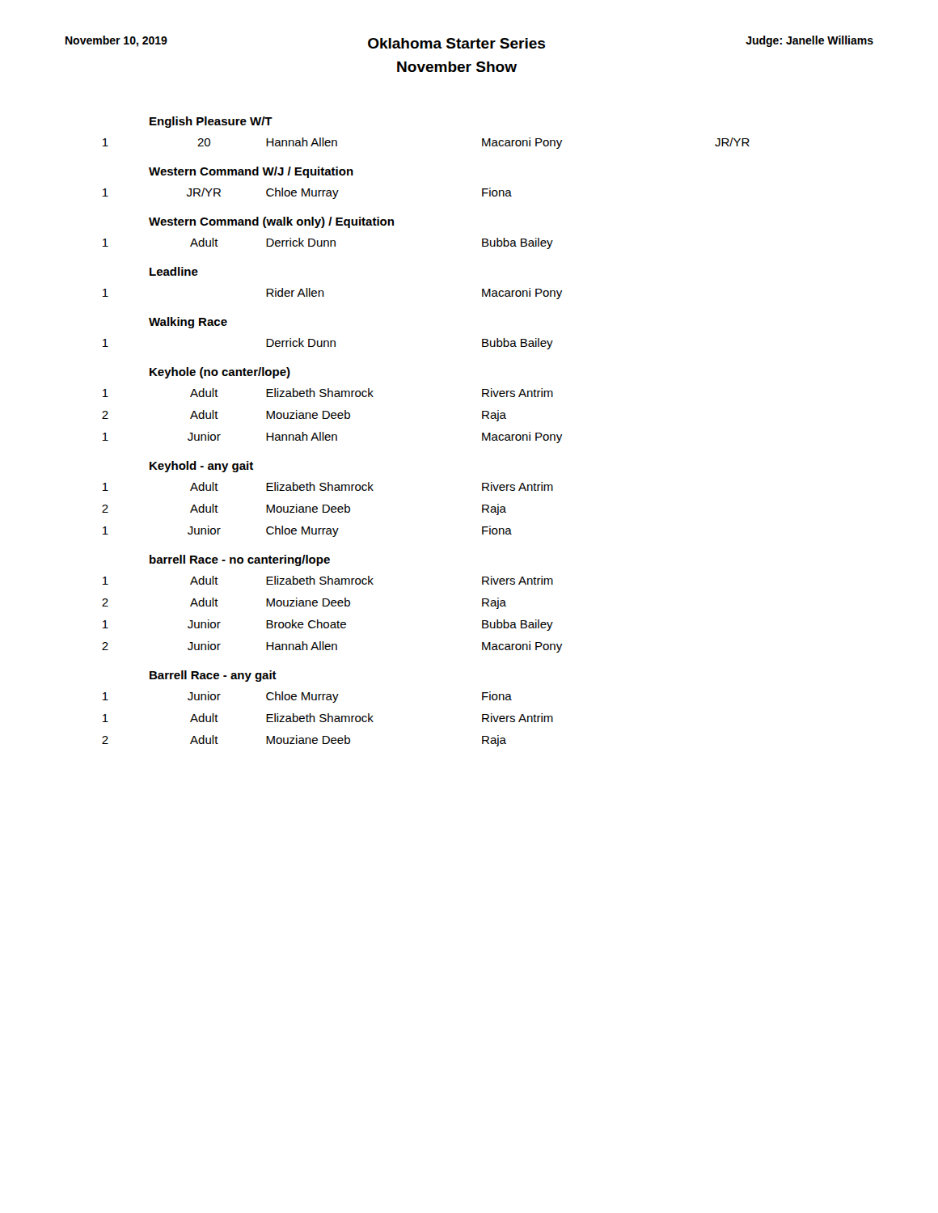November 10, 2019
Oklahoma Starter Series
November Show
Judge: Janelle Williams
| | English Pleasure W/T |
| 1 | 20 | Hannah Allen | Macaroni Pony | JR/YR |
| | Western Command W/J / Equitation |
| 1 | JR/YR | Chloe Murray | Fiona | |
| | Western Command (walk only) / Equitation |
| 1 | Adult | Derrick Dunn | Bubba Bailey | |
| | Leadline |
| 1 | | Rider Allen | Macaroni Pony | |
| | Walking Race |
| 1 | | Derrick Dunn | Bubba Bailey | |
| | Keyhole (no canter/lope) |
| 1 | Adult | Elizabeth Shamrock | Rivers Antrim | |
| 2 | Adult | Mouziane Deeb | Raja | |
| 1 | Junior | Hannah Allen | Macaroni Pony | |
| | Keyhold - any gait |
| 1 | Adult | Elizabeth Shamrock | Rivers Antrim | |
| 2 | Adult | Mouziane Deeb | Raja | |
| 1 | Junior | Chloe Murray | Fiona | |
| | barrell Race - no cantering/lope |
| 1 | Adult | Elizabeth Shamrock | Rivers Antrim | |
| 2 | Adult | Mouziane Deeb | Raja | |
| 1 | Junior | Brooke Choate | Bubba Bailey | |
| 2 | Junior | Hannah Allen | Macaroni Pony | |
| | Barrell Race - any gait |
| 1 | Junior | Chloe Murray | Fiona | |
| 1 | Adult | Elizabeth Shamrock | Rivers Antrim | |
| 2 | Adult | Mouziane Deeb | Raja | |